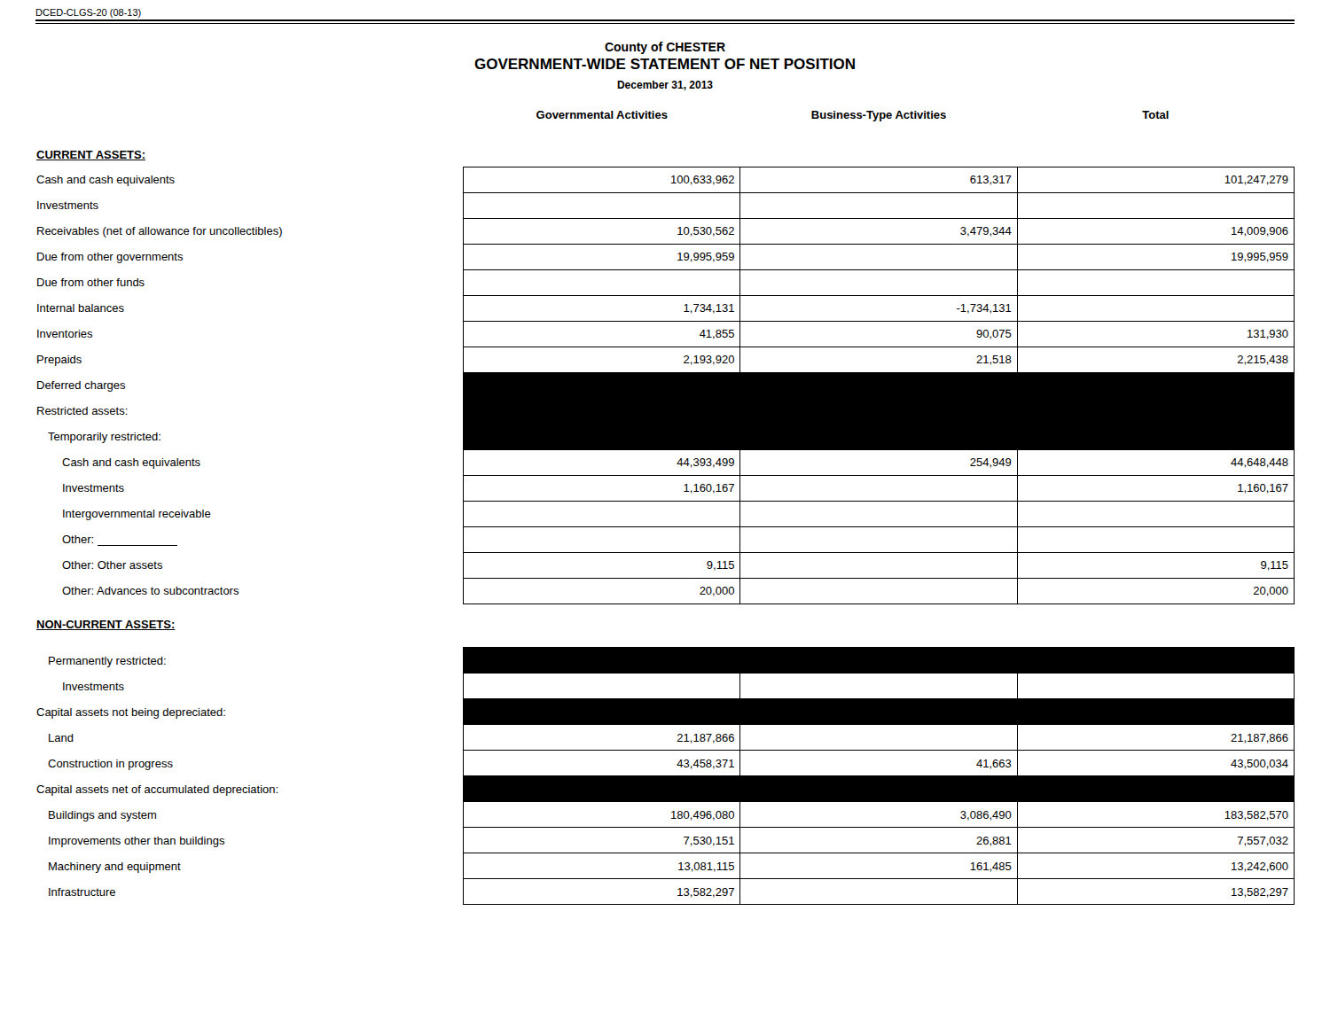DCED-CLGS-20 (08-13)
County of CHESTER
GOVERNMENT-WIDE STATEMENT OF NET POSITION
December 31, 2013
| | Governmental Activities | Business-Type Activities | Total |
| --- | --- | --- | --- |
| CURRENT ASSETS: | | | |
| Cash and cash equivalents | 100,633,962 | 613,317 | 101,247,279 |
| Investments | | | |
| Receivables (net of allowance for uncollectibles) | 10,530,562 | 3,479,344 | 14,009,906 |
| Due from other governments | 19,995,959 | | 19,995,959 |
| Due from other funds | | | |
| Internal balances | 1,734,131 | -1,734,131 | |
| Inventories | 41,855 | 90,075 | 131,930 |
| Prepaids | 2,193,920 | 21,518 | 2,215,438 |
| Deferred charges | | | |
| Restricted assets: | | | |
| Temporarily restricted: | | | |
| Cash and cash equivalents | 44,393,499 | 254,949 | 44,648,448 |
| Investments | 1,160,167 | | 1,160,167 |
| Intergovernmental receivable | | | |
| Other: | | | |
| Other: Other assets | 9,115 | | 9,115 |
| Other: Advances to subcontractors | 20,000 | | 20,000 |
| NON-CURRENT ASSETS: | | | |
| Permanently restricted: | | | |
| Investments | | | |
| Capital assets not being depreciated: | | | |
| Land | 21,187,866 | | 21,187,866 |
| Construction in progress | 43,458,371 | 41,663 | 43,500,034 |
| Capital assets net of accumulated depreciation: | | | |
| Buildings and system | 180,496,080 | 3,086,490 | 183,582,570 |
| Improvements other than buildings | 7,530,151 | 26,881 | 7,557,032 |
| Machinery and equipment | 13,081,115 | 161,485 | 13,242,600 |
| Infrastructure | 13,582,297 | | 13,582,297 |